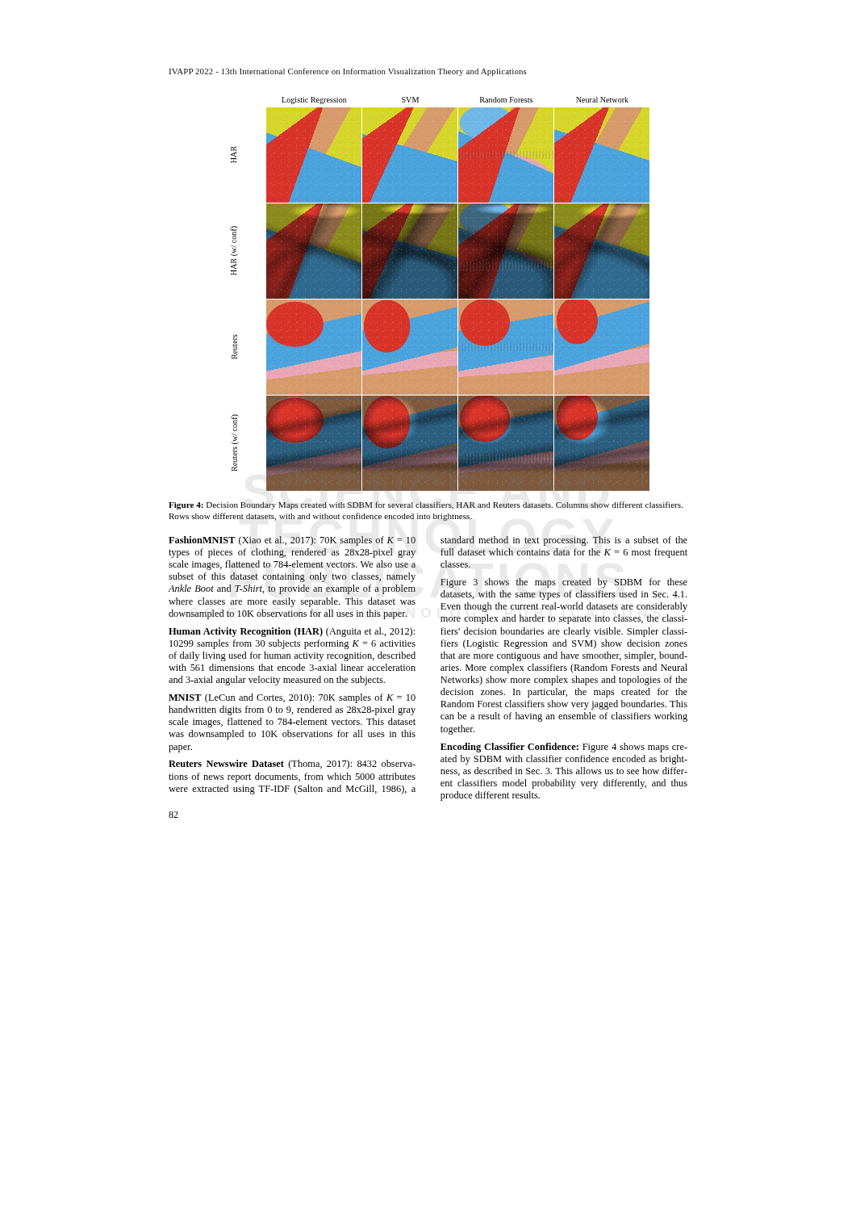IVAPP 2022 - 13th International Conference on Information Visualization Theory and Applications
| | Logistic Regression | SVM | Random Forests | Neural Network |
| --- | --- | --- | --- | --- |
| HAR | | | | |
| HAR (w/ conf) | | | | |
| Reuters | | | | |
| Reuters (w/ conf) | | | | |
Figure 4: Decision Boundary Maps created with SDBM for several classifiers, HAR and Reuters datasets. Columns show different classifiers. Rows show different datasets, with and without confidence encoded into brightness.
SCIENCE AND TECHNOLOGY PUBLICATIONSSCIENCE AND TECHNOLOGY PUBLICATIONS
FashionMNIST (Xiao et al., 2017): 70K samples of K = 10 types of pieces of clothing, rendered as 28x28-pixel gray scale images, flattened to 784-element vectors. We also use a subset of this dataset containing only two classes, namely Ankle Boot and T-Shirt, to provide an example of a problem where classes are more easily separable. This dataset was downsampled to 10K observations for all uses in this paper.
Human Activity Recognition (HAR) (Anguita et al., 2012): 10299 samples from 30 subjects performing K = 6 activities of daily living used for human activity recognition, described with 561 dimensions that encode 3-axial linear acceleration and 3-axial angular velocity measured on the subjects.
MNIST (LeCun and Cortes, 2010): 70K samples of K = 10 handwritten digits from 0 to 9, rendered as 28x28-pixel gray scale images, flattened to 784-element vectors. This dataset was downsampled to 10K observations for all uses in this paper.
Reuters Newswire Dataset (Thoma, 2017): 8432 observations of news report documents, from which 5000 attributes were extracted using TF-IDF (Salton and McGill, 1986), a standard method in text processing. This is a subset of the full dataset which contains data for the K = 6 most frequent classes.
Figure 3 shows the maps created by SDBM for these datasets, with the same types of classifiers used in Sec. 4.1. Even though the current real-world datasets are considerably more complex and harder to separate into classes, the classifiers' decision boundaries are clearly visible. Simpler classifiers (Logistic Regression and SVM) show decision zones that are more contiguous and have smoother, simpler, boundaries. More complex classifiers (Random Forests and Neural Networks) show more complex shapes and topologies of the decision zones. In particular, the maps created for the Random Forest classifiers show very jagged boundaries. This can be a result of having an ensemble of classifiers working together.
Encoding Classifier Confidence: Figure 4 shows maps created by SDBM with classifier confidence encoded as brightness, as described in Sec. 3. This allows us to see how different classifiers model probability very differently, and thus produce different results.
82